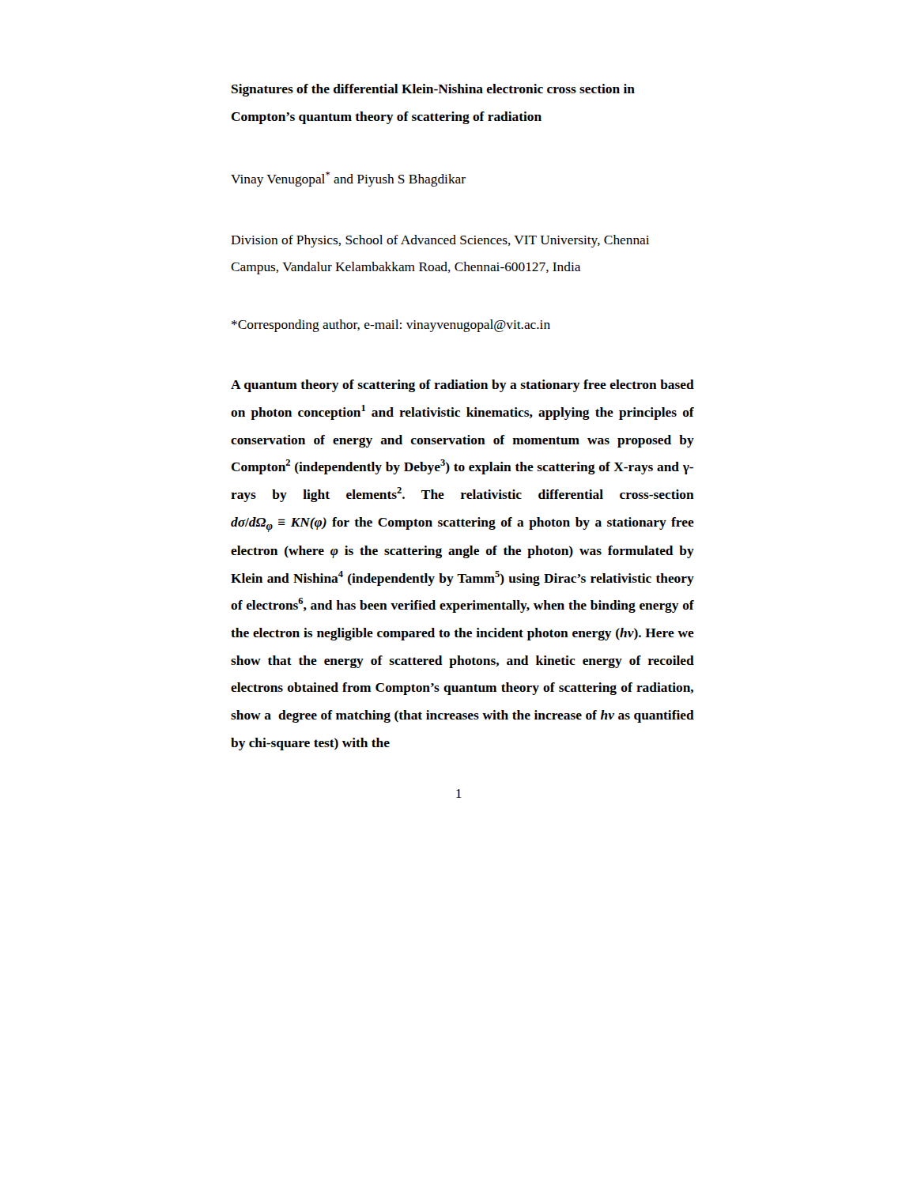Signatures of the differential Klein-Nishina electronic cross section in Compton’s quantum theory of scattering of radiation
Vinay Venugopal* and Piyush S Bhagdikar
Division of Physics, School of Advanced Sciences, VIT University, Chennai Campus, Vandalur Kelambakkam Road, Chennai-600127, India
*Corresponding author, e-mail: vinayvenugopal@vit.ac.in
A quantum theory of scattering of radiation by a stationary free electron based on photon conception1 and relativistic kinematics, applying the principles of conservation of energy and conservation of momentum was proposed by Compton2 (independently by Debye3) to explain the scattering of X-rays and γ-rays by light elements2. The relativistic differential cross-section dσ/dΩφ ≡ KN(φ) for the Compton scattering of a photon by a stationary free electron (where φ is the scattering angle of the photon) was formulated by Klein and Nishina4 (independently by Tamm5) using Dirac’s relativistic theory of electrons6, and has been verified experimentally, when the binding energy of the electron is negligible compared to the incident photon energy (hν). Here we show that the energy of scattered photons, and kinetic energy of recoiled electrons obtained from Compton’s quantum theory of scattering of radiation, show a degree of matching (that increases with the increase of hν as quantified by chi-square test) with the
1